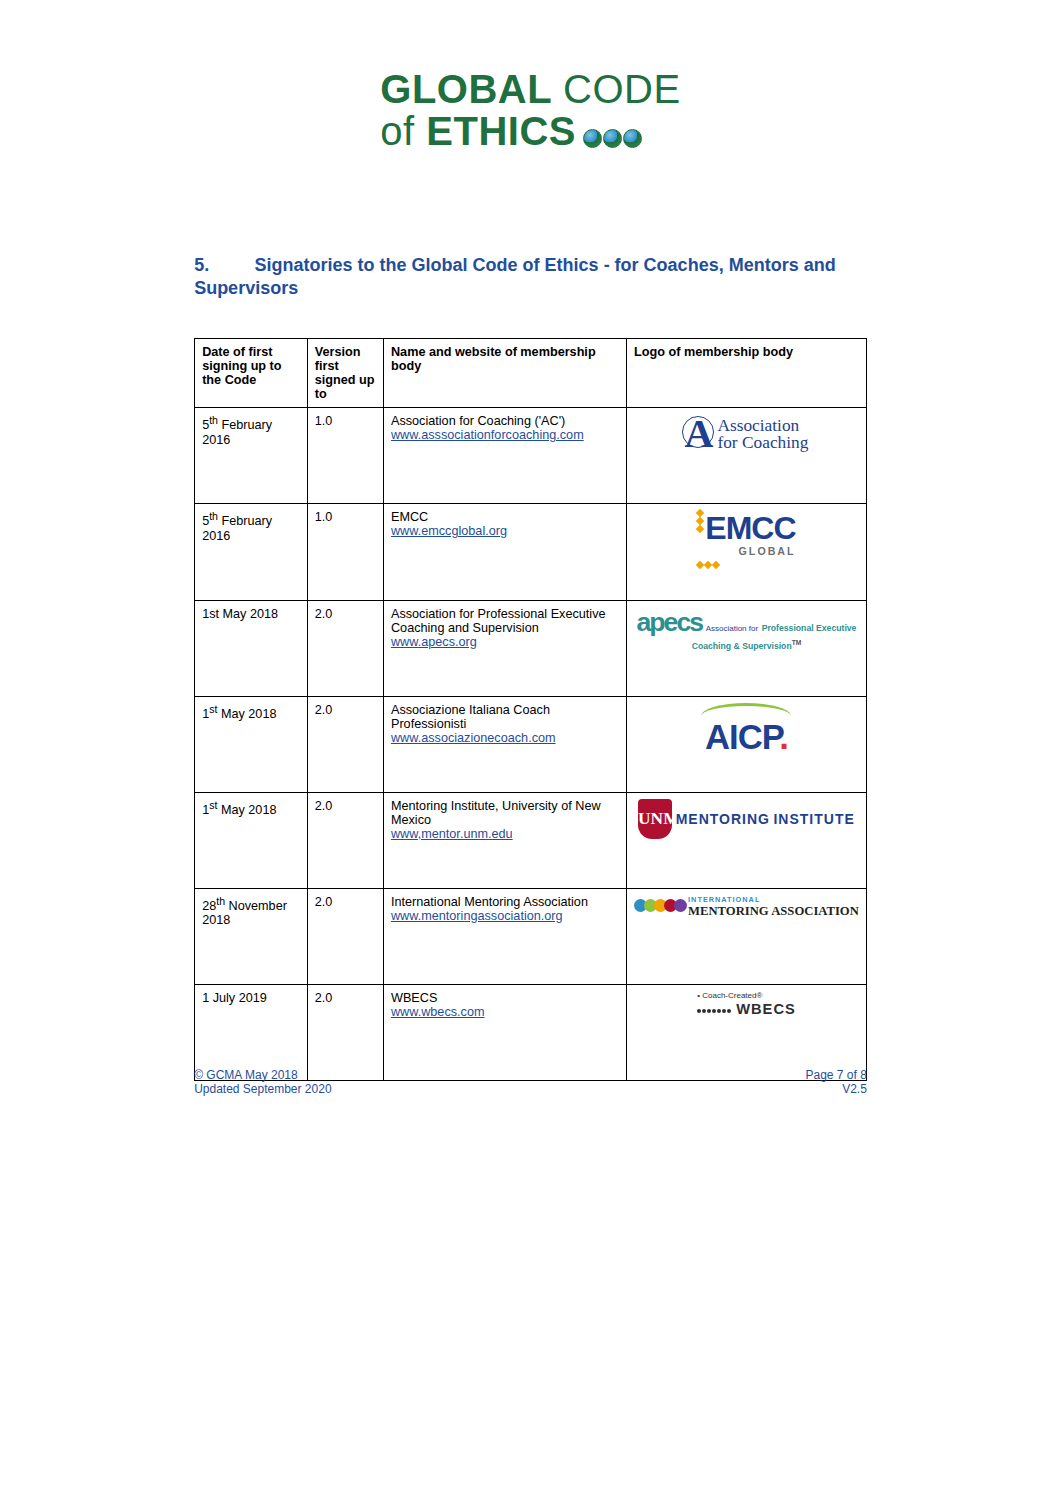GLOBAL CODE
of ETHICS
5. Signatories to the Global Code of Ethics - for Coaches, Mentors and Supervisors
| Date of first signing up to the Code | Version first signed up to | Name and website of membership body | Logo of membership body |
| --- | --- | --- | --- |
| 5 th February 2016 | 1.0 | Association for Coaching ('AC') www.asssociationforcoaching.com | A Association for Coaching |
| 5 th February 2016 | 1.0 | EMCC www.emccglobal.org | EMCC GLOBAL |
| 1st May 2018 | 2.0 | Association for Professional Executive Coaching and Supervision www.apecs.org | apecs Association for Professional Executive Coaching & Supervision TM |
| 1 st May 2018 | 2.0 | Associazione Italiana Coach Professionisti www.associazionecoach.com | AICP . |
| 1 st May 2018 | 2.0 | Mentoring Institute, University of New Mexico www,mentor.unm.edu | UNM MENTORING INSTITUTE |
| 28 th November 2018 | 2.0 | International Mentoring Association www.mentoringassociation.org | INTERNATIONAL MENTORING ASSOCIATION |
| 1 July 2019 | 2.0 | WBECS www.wbecs.com | • Coach-Created® WBECS |
© GCMA May 2018 Updated September 2020
Page 7 of 8 V2.5